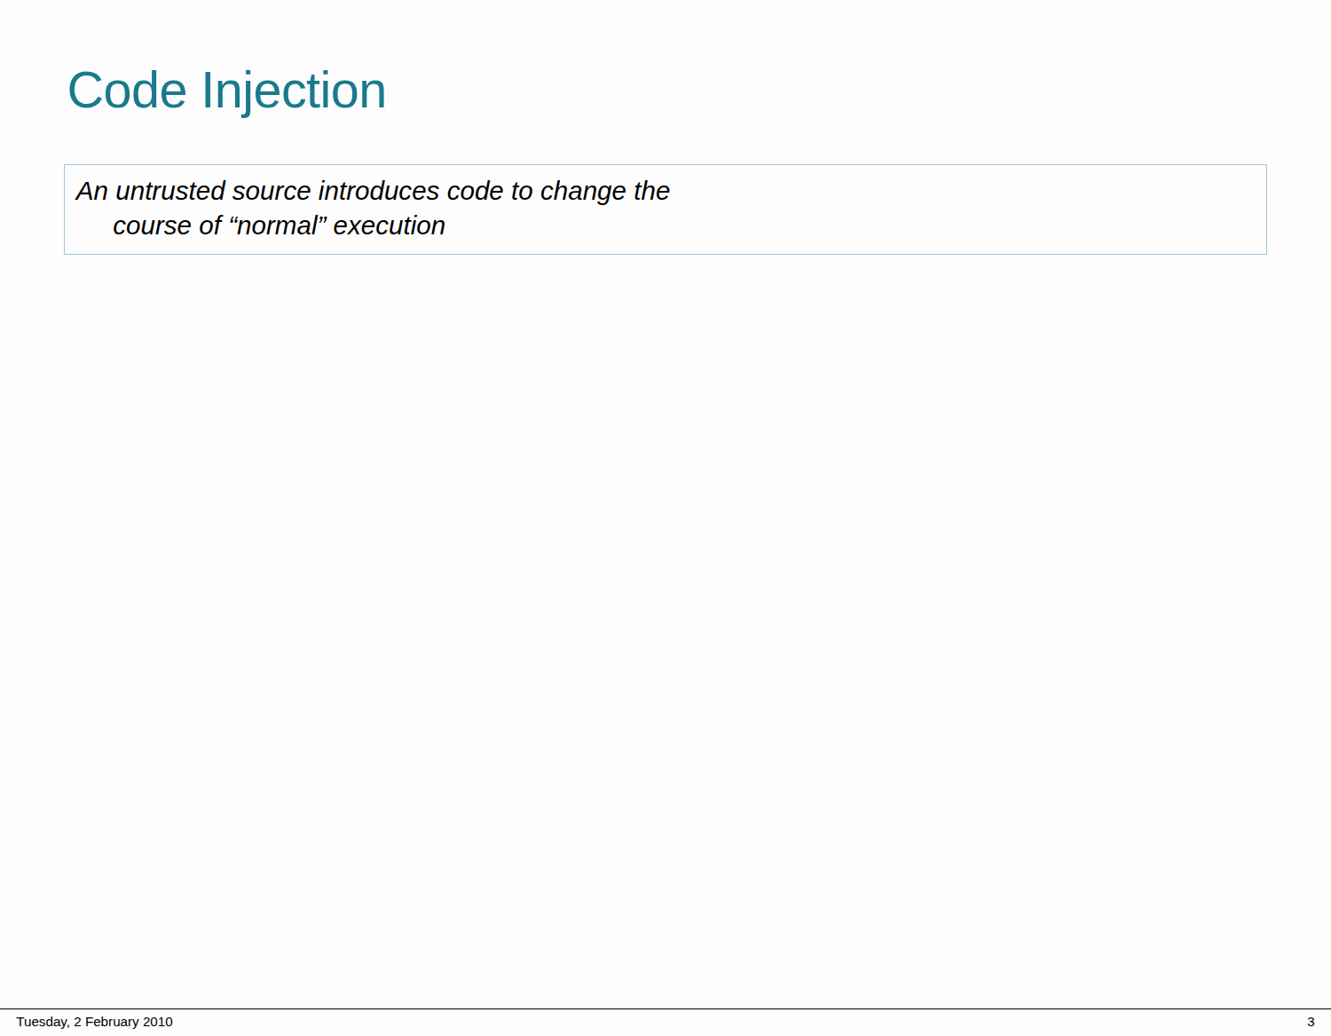Code Injection
An untrusted source introduces code to change thecourse of “normal” execution
Tuesday, 2 February 2010 3